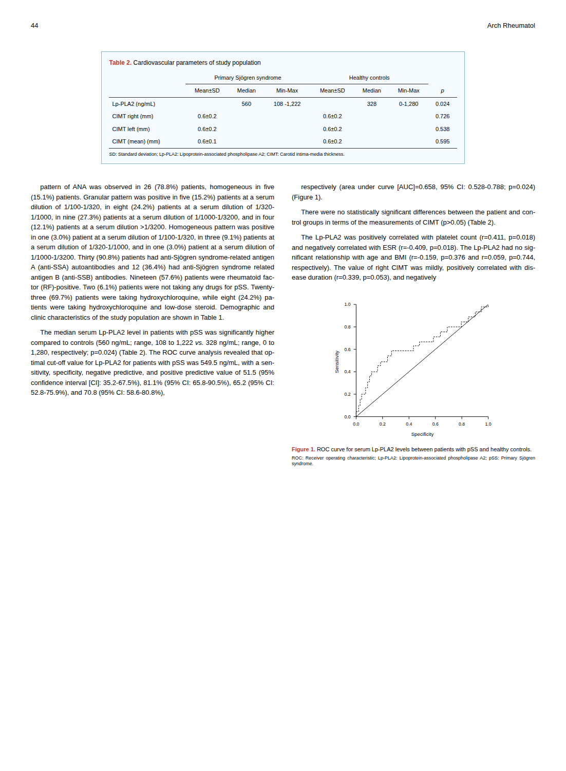44 Arch Rheumatol
Table 2. Cardiovascular parameters of study population
| | Primary Sjögren syndrome | Healthy controls | |
| --- | --- | --- | --- |
| | Mean±SD | Median | Min-Max | Mean±SD | Median | Min-Max | p |
| Lp-PLA2 (ng/mL) | | 560 | 108 -1,222 | | 328 | 0-1,280 | 0.024 |
| CIMT right (mm) | 0.6±0.2 | | | 0.6±0.2 | | | 0.726 |
| CIMT left (mm) | 0.6±0.2 | | | 0.6±0.2 | | | 0.538 |
| CIMT (mean) (mm) | 0.6±0.1 | | | 0.6±0.2 | | | 0.595 |
SD: Standard deviation; Lp-PLA2: Lipoprotein-associated phospholipase A2; CIMT: Carotid intima-media thickness.
pattern of ANA was observed in 26 (78.8%) patients, homogeneous in five (15.1%) patients. Granular pattern was positive in five (15.2%) patients at a serum dilution of 1/100-1/320, in eight (24.2%) patients at a serum dilution of 1/320-1/1000, in nine (27.3%) patients at a serum dilution of 1/1000-1/3200, and in four (12.1%) patients at a serum dilution >1/3200. Homogeneous pattern was positive in one (3.0%) patient at a serum dilution of 1/100-1/320, in three (9.1%) patients at a serum dilution of 1/320-1/1000, and in one (3.0%) patient at a serum dilution of 1/1000-1/3200. Thirty (90.8%) patients had anti-Sjögren syndrome-related antigen A (anti-SSA) autoantibodies and 12 (36.4%) had anti-Sjögren syndrome related antigen B (anti-SSB) antibodies. Nineteen (57.6%) patients were rheumatoid factor (RF)-positive. Two (6.1%) patients were not taking any drugs for pSS. Twenty-three (69.7%) patients were taking hydroxychloroquine, while eight (24.2%) patients were taking hydroxychloroquine and low-dose steroid. Demographic and clinic characteristics of the study population are shown in Table 1.
The median serum Lp-PLA2 level in patients with pSS was significantly higher compared to controls (560 ng/mL; range, 108 to 1,222 vs. 328 ng/mL; range, 0 to 1,280, respectively; p=0.024) (Table 2). The ROC curve analysis revealed that optimal cut-off value for Lp-PLA2 for patients with pSS was 549.5 ng/mL, with a sensitivity, specificity, negative predictive, and positive predictive value of 51.5 (95% confidence interval [CI]: 35.2-67.5%), 81.1% (95% CI: 65.8-90.5%), 65.2 (95% CI: 52.8-75.9%), and 70.8 (95% CI: 58.6-80.8%),
respectively (area under curve [AUC]=0.658, 95% CI: 0.528-0.788; p=0.024) (Figure 1).
There were no statistically significant differences between the patient and control groups in terms of the measurements of CIMT (p>0.05) (Table 2).
The Lp-PLA2 was positively correlated with platelet count (r=0.411, p=0.018) and negatively correlated with ESR (r=-0.409, p=0.018). The Lp-PLA2 had no significant relationship with age and BMI (r=-0.159, p=0.376 and r=0.059, p=0.744, respectively). The value of right CIMT was mildly, positively correlated with disease duration (r=0.339, p=0.053), and negatively
0.0 0.2 0.4 0.6 0.8 1.0 0.0 0.2 0.4 0.6 0.8 1.0 Specificity Sensitivity
Figure 1. ROC curve for serum Lp-PLA2 levels between patients with pSS and healthy controls.
ROC: Receiver operating characteristic; Lp-PLA2: Lipoprotein-associated phospholipase A2; pSS: Primary Sjögren syndrome.